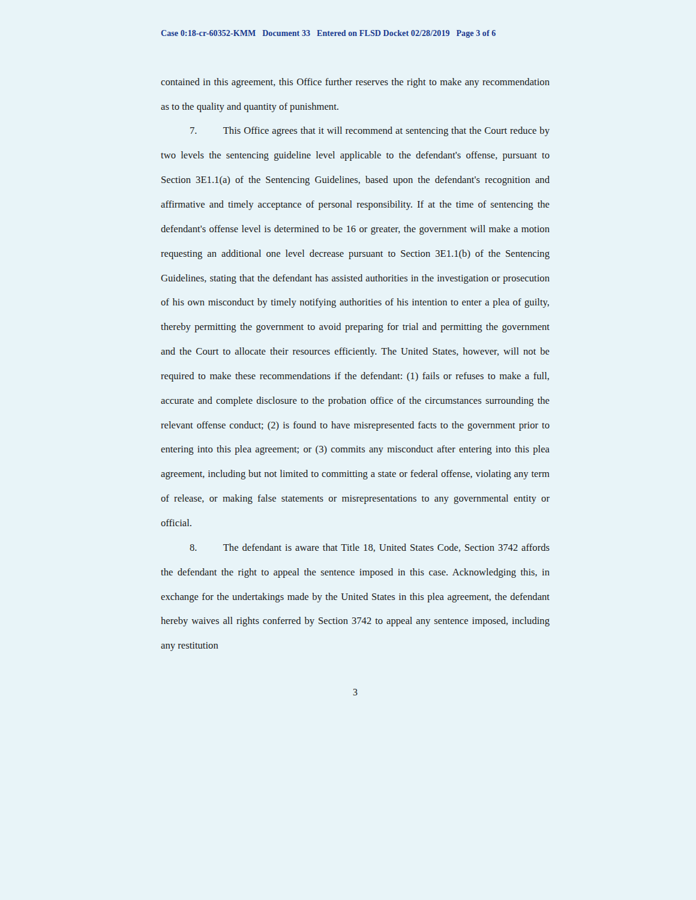Case 0:18-cr-60352-KMM Document 33 Entered on FLSD Docket 02/28/2019 Page 3 of 6
contained in this agreement, this Office further reserves the right to make any recommendation as to the quality and quantity of punishment.
7. This Office agrees that it will recommend at sentencing that the Court reduce by two levels the sentencing guideline level applicable to the defendant's offense, pursuant to Section 3E1.1(a) of the Sentencing Guidelines, based upon the defendant's recognition and affirmative and timely acceptance of personal responsibility. If at the time of sentencing the defendant's offense level is determined to be 16 or greater, the government will make a motion requesting an additional one level decrease pursuant to Section 3E1.1(b) of the Sentencing Guidelines, stating that the defendant has assisted authorities in the investigation or prosecution of his own misconduct by timely notifying authorities of his intention to enter a plea of guilty, thereby permitting the government to avoid preparing for trial and permitting the government and the Court to allocate their resources efficiently. The United States, however, will not be required to make these recommendations if the defendant: (1) fails or refuses to make a full, accurate and complete disclosure to the probation office of the circumstances surrounding the relevant offense conduct; (2) is found to have misrepresented facts to the government prior to entering into this plea agreement; or (3) commits any misconduct after entering into this plea agreement, including but not limited to committing a state or federal offense, violating any term of release, or making false statements or misrepresentations to any governmental entity or official.
8. The defendant is aware that Title 18, United States Code, Section 3742 affords the defendant the right to appeal the sentence imposed in this case. Acknowledging this, in exchange for the undertakings made by the United States in this plea agreement, the defendant hereby waives all rights conferred by Section 3742 to appeal any sentence imposed, including any restitution
3